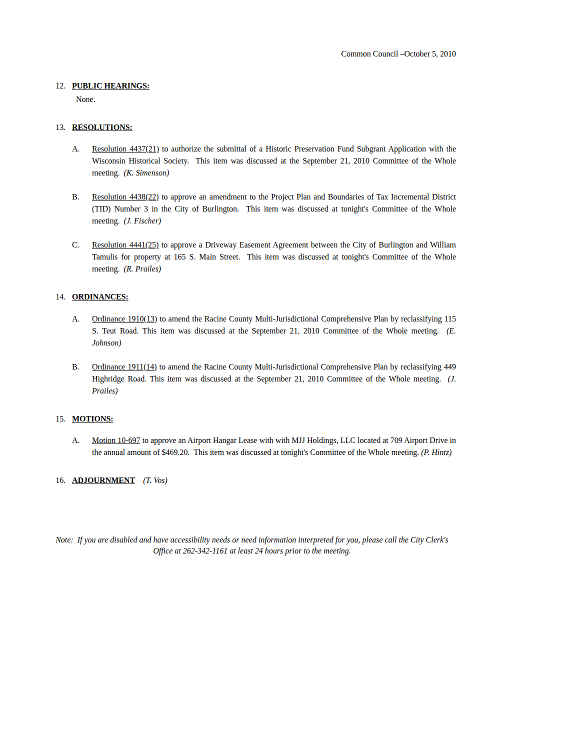Common Council –October 5, 2010
12. PUBLIC HEARINGS:
None.
13. RESOLUTIONS:
A. Resolution 4437(21) to authorize the submittal of a Historic Preservation Fund Subgrant Application with the Wisconsin Historical Society. This item was discussed at the September 21, 2010 Committee of the Whole meeting. (K. Simenson)
B. Resolution 4438(22) to approve an amendment to the Project Plan and Boundaries of Tax Incremental District (TID) Number 3 in the City of Burlington. This item was discussed at tonight's Committee of the Whole meeting. (J. Fischer)
C. Resolution 4441(25) to approve a Driveway Easement Agreement between the City of Burlington and William Tamulis for property at 165 S. Main Street. This item was discussed at tonight's Committee of the Whole meeting. (R. Prailes)
14. ORDINANCES:
A. Ordinance 1910(13) to amend the Racine County Multi-Jurisdictional Comprehensive Plan by reclassifying 115 S. Teut Road. This item was discussed at the September 21, 2010 Committee of the Whole meeting. (E. Johnson)
B. Ordinance 1911(14) to amend the Racine County Multi-Jurisdictional Comprehensive Plan by reclassifying 449 Highridge Road. This item was discussed at the September 21, 2010 Committee of the Whole meeting. (J. Prailes)
15. MOTIONS:
A. Motion 10-697 to approve an Airport Hangar Lease with with MJJ Holdings, LLC located at 709 Airport Drive in the annual amount of $469.20. This item was discussed at tonight's Committee of the Whole meeting. (P. Hintz)
16. ADJOURNMENT (T. Vos)
Note: If you are disabled and have accessibility needs or need information interpreted for you, please call the City Clerk's Office at 262-342-1161 at least 24 hours prior to the meeting.